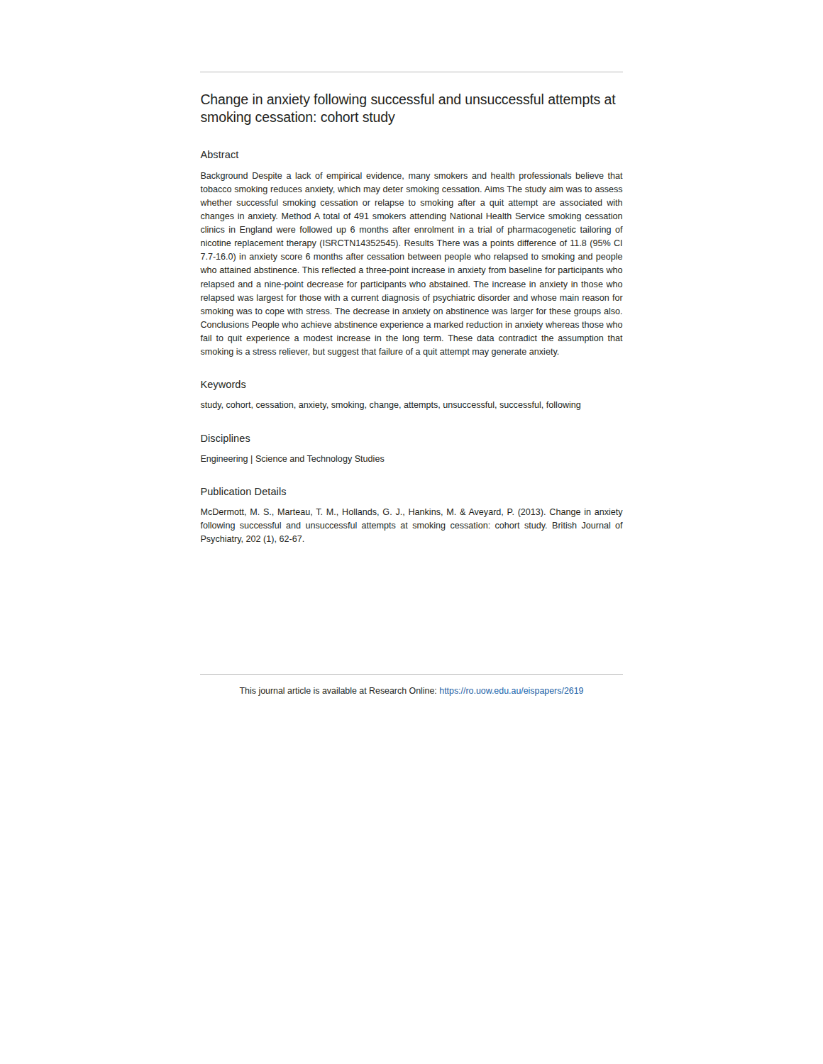Change in anxiety following successful and unsuccessful attempts at smoking cessation: cohort study
Abstract
Background Despite a lack of empirical evidence, many smokers and health professionals believe that tobacco smoking reduces anxiety, which may deter smoking cessation. Aims The study aim was to assess whether successful smoking cessation or relapse to smoking after a quit attempt are associated with changes in anxiety. Method A total of 491 smokers attending National Health Service smoking cessation clinics in England were followed up 6 months after enrolment in a trial of pharmacogenetic tailoring of nicotine replacement therapy (ISRCTN14352545). Results There was a points difference of 11.8 (95% CI 7.7-16.0) in anxiety score 6 months after cessation between people who relapsed to smoking and people who attained abstinence. This reflected a three-point increase in anxiety from baseline for participants who relapsed and a nine-point decrease for participants who abstained. The increase in anxiety in those who relapsed was largest for those with a current diagnosis of psychiatric disorder and whose main reason for smoking was to cope with stress. The decrease in anxiety on abstinence was larger for these groups also. Conclusions People who achieve abstinence experience a marked reduction in anxiety whereas those who fail to quit experience a modest increase in the long term. These data contradict the assumption that smoking is a stress reliever, but suggest that failure of a quit attempt may generate anxiety.
Keywords
study, cohort, cessation, anxiety, smoking, change, attempts, unsuccessful, successful, following
Disciplines
Engineering | Science and Technology Studies
Publication Details
McDermott, M. S., Marteau, T. M., Hollands, G. J., Hankins, M. & Aveyard, P. (2013). Change in anxiety following successful and unsuccessful attempts at smoking cessation: cohort study. British Journal of Psychiatry, 202 (1), 62-67.
This journal article is available at Research Online: https://ro.uow.edu.au/eispapers/2619